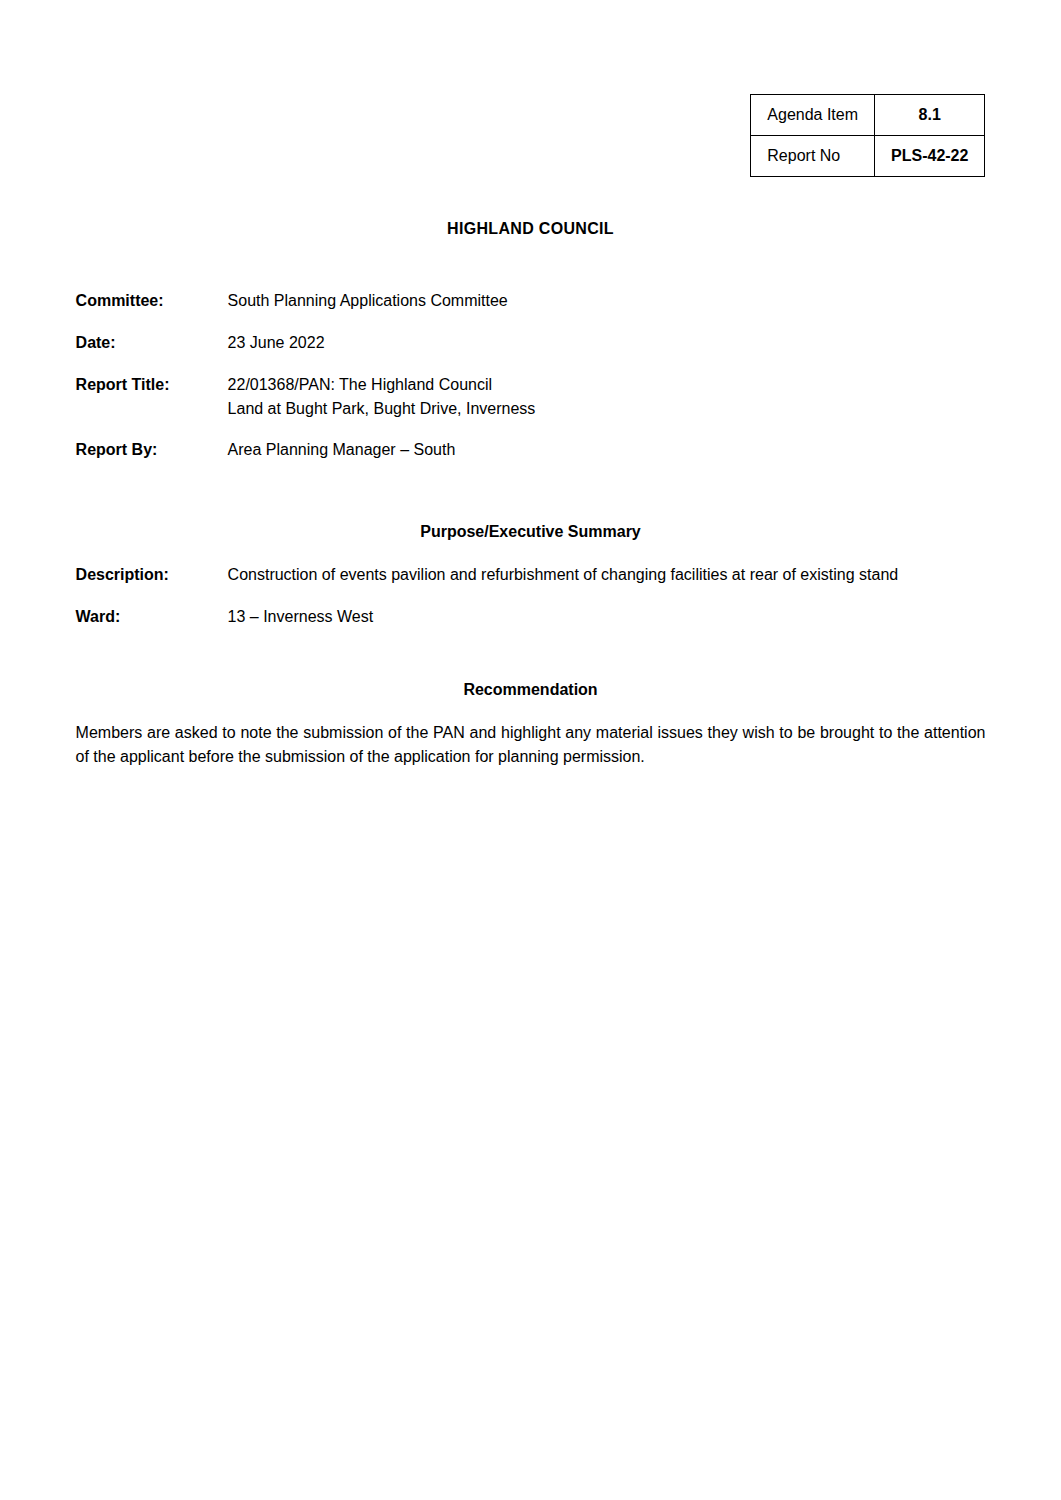| Agenda Item | 8.1 |
| Report No | PLS-42-22 |
HIGHLAND COUNCIL
| Committee: | South Planning Applications Committee |
| Date: | 23 June 2022 |
| Report Title: | 22/01368/PAN: The Highland Council Land at Bught Park, Bught Drive, Inverness |
| Report By: | Area Planning Manager – South |
Purpose/Executive Summary
| Description: | Construction of events pavilion and refurbishment of changing facilities at rear of existing stand |
| Ward: | 13 – Inverness West |
Recommendation
Members are asked to note the submission of the PAN and highlight any material issues they wish to be brought to the attention of the applicant before the submission of the application for planning permission.